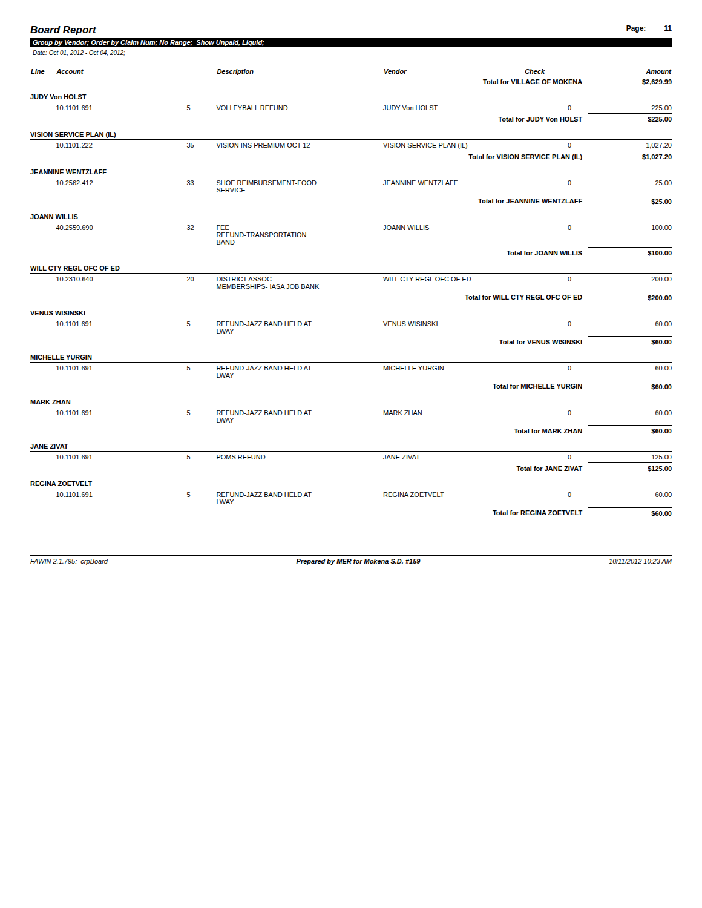Board Report
Page: 11
Group by Vendor; Order by Claim Num; No Range; Show Unpaid, Liquid;
Date: Oct 01, 2012 - Oct 04, 2012;
| Line | Account | | Description | Vendor | Check | Amount |
| --- | --- | --- | --- | --- | --- | --- |
| | Total for VILLAGE OF MOKENA | $2,629.99 |
| JUDY Von HOLST |
| | 10.1101.691 | 5 | VOLLEYBALL REFUND | JUDY Von HOLST | 0 | 225.00 |
| | Total for JUDY Von HOLST | $225.00 |
| VISION SERVICE PLAN (IL) |
| | 10.1101.222 | 35 | VISION INS PREMIUM OCT 12 | VISION SERVICE PLAN (IL) | 0 | 1,027.20 |
| | Total for VISION SERVICE PLAN (IL) | $1,027.20 |
| JEANNINE WENTZLAFF |
| | 10.2562.412 | 33 | SHOE REIMBURSEMENT-FOOD SERVICE | JEANNINE WENTZLAFF | 0 | 25.00 |
| | Total for JEANNINE WENTZLAFF | $25.00 |
| JOANN WILLIS |
| | 40.2559.690 | 32 | FEE REFUND-TRANSPORTATION BAND | JOANN WILLIS | 0 | 100.00 |
| | Total for JOANN WILLIS | $100.00 |
| WILL CTY REGL OFC OF ED |
| | 10.2310.640 | 20 | DISTRICT ASSOC MEMBERSHIPS- IASA JOB BANK | WILL CTY REGL OFC OF ED | 0 | 200.00 |
| | Total for WILL CTY REGL OFC OF ED | $200.00 |
| VENUS WISINSKI |
| | 10.1101.691 | 5 | REFUND-JAZZ BAND HELD AT LWAY | VENUS WISINSKI | 0 | 60.00 |
| | Total for VENUS WISINSKI | $60.00 |
| MICHELLE YURGIN |
| | 10.1101.691 | 5 | REFUND-JAZZ BAND HELD AT LWAY | MICHELLE YURGIN | 0 | 60.00 |
| | Total for MICHELLE YURGIN | $60.00 |
| MARK ZHAN |
| | 10.1101.691 | 5 | REFUND-JAZZ BAND HELD AT LWAY | MARK ZHAN | 0 | 60.00 |
| | Total for MARK ZHAN | $60.00 |
| JANE ZIVAT |
| | 10.1101.691 | 5 | POMS REFUND | JANE ZIVAT | 0 | 125.00 |
| | Total for JANE ZIVAT | $125.00 |
| REGINA ZOETVELT |
| | 10.1101.691 | 5 | REFUND-JAZZ BAND HELD AT LWAY | REGINA ZOETVELT | 0 | 60.00 |
| | Total for REGINA ZOETVELT | $60.00 |
FAWIN 2.1.795: crpBoard
Prepared by MER for Mokena S.D. #159
10/11/2012 10:23 AM